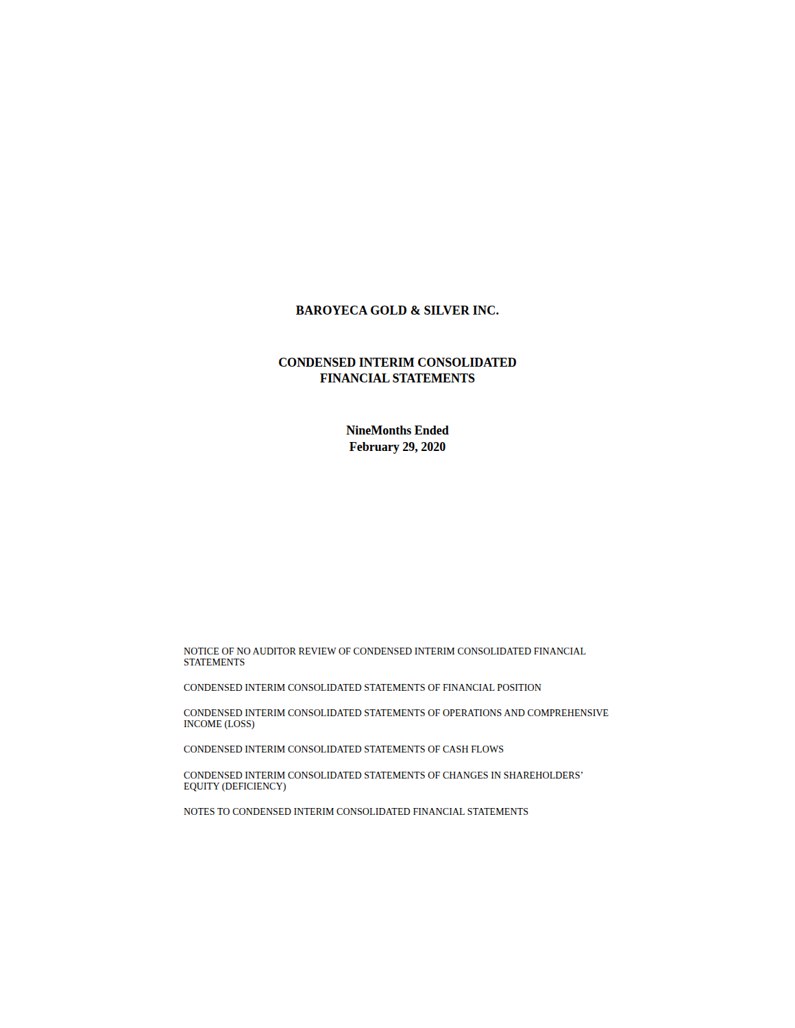BAROYECA GOLD & SILVER INC.
CONDENSED INTERIM CONSOLIDATED
FINANCIAL STATEMENTS
NineMonths Ended
February 29, 2020
Notice of no auditor review of condensed interim consolidated financial statements
Condensed interim consolidated statements of financial position
Condensed interim consolidated statements of operations and comprehensive income (loss)
Condensed interim consolidated statements of cash flows
Condensed interim consolidated statements of changes in shareholders’ equity (deficiency)
Notes to condensed interim consolidated financial statements